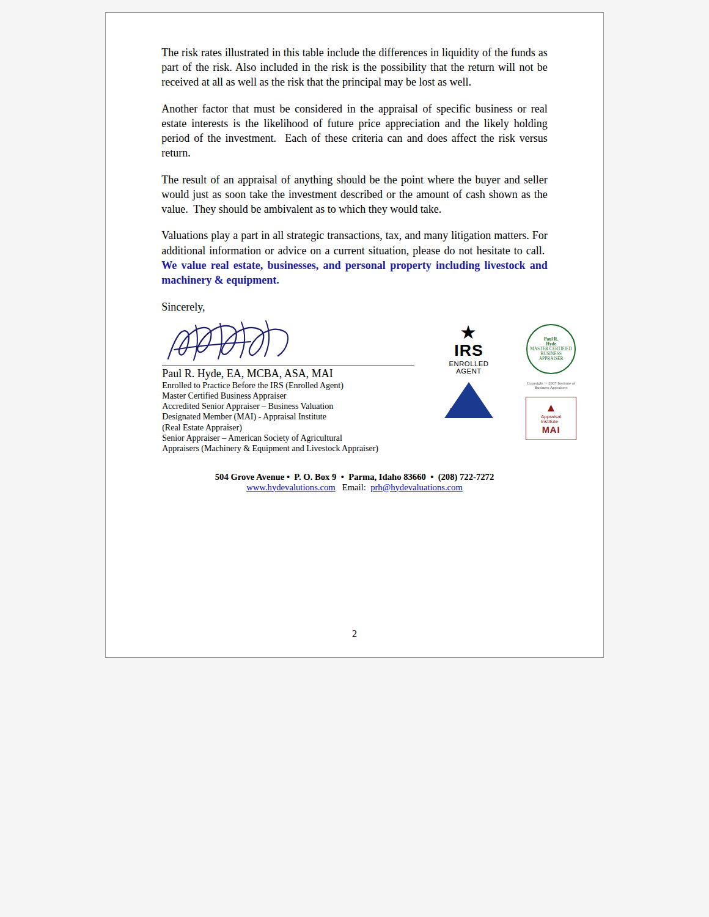The risk rates illustrated in this table include the differences in liquidity of the funds as part of the risk. Also included in the risk is the possibility that the return will not be received at all as well as the risk that the principal may be lost as well.
Another factor that must be considered in the appraisal of specific business or real estate interests is the likelihood of future price appreciation and the likely holding period of the investment. Each of these criteria can and does affect the risk versus return.
The result of an appraisal of anything should be the point where the buyer and seller would just as soon take the investment described or the amount of cash shown as the value. They should be ambivalent as to which they would take.
Valuations play a part in all strategic transactions, tax, and many litigation matters. For additional information or advice on a current situation, please do not hesitate to call. We value real estate, businesses, and personal property including livestock and machinery & equipment.
Sincerely,
| Paul R. Hyde, EA, MCBA, ASA, MAI Enrolled to Practice Before the IRS (Enrolled Agent) Master Certified Business Appraiser Accredited Senior Appraiser – Business Valuation Designated Member (MAI) - Appraisal Institute (Real Estate Appraiser) Senior Appraiser – American Society of Agricultural Appraisers (Machinery & Equipment and Livestock Appraiser) | ★ IRS ENROLLED AGENT A S A ® Paul R. Hyde MASTER CERTIFIED BUSINESS APPRAISER Copyright © 2007 Institute of Business Appraisers ▲ Appraisal Institute MAI |
504 Grove Avenue • P. O. Box 9 • Parma, Idaho 83660 • (208) 722-7272
www.hydevalutions.com Email: prh@hydevaluations.com
2